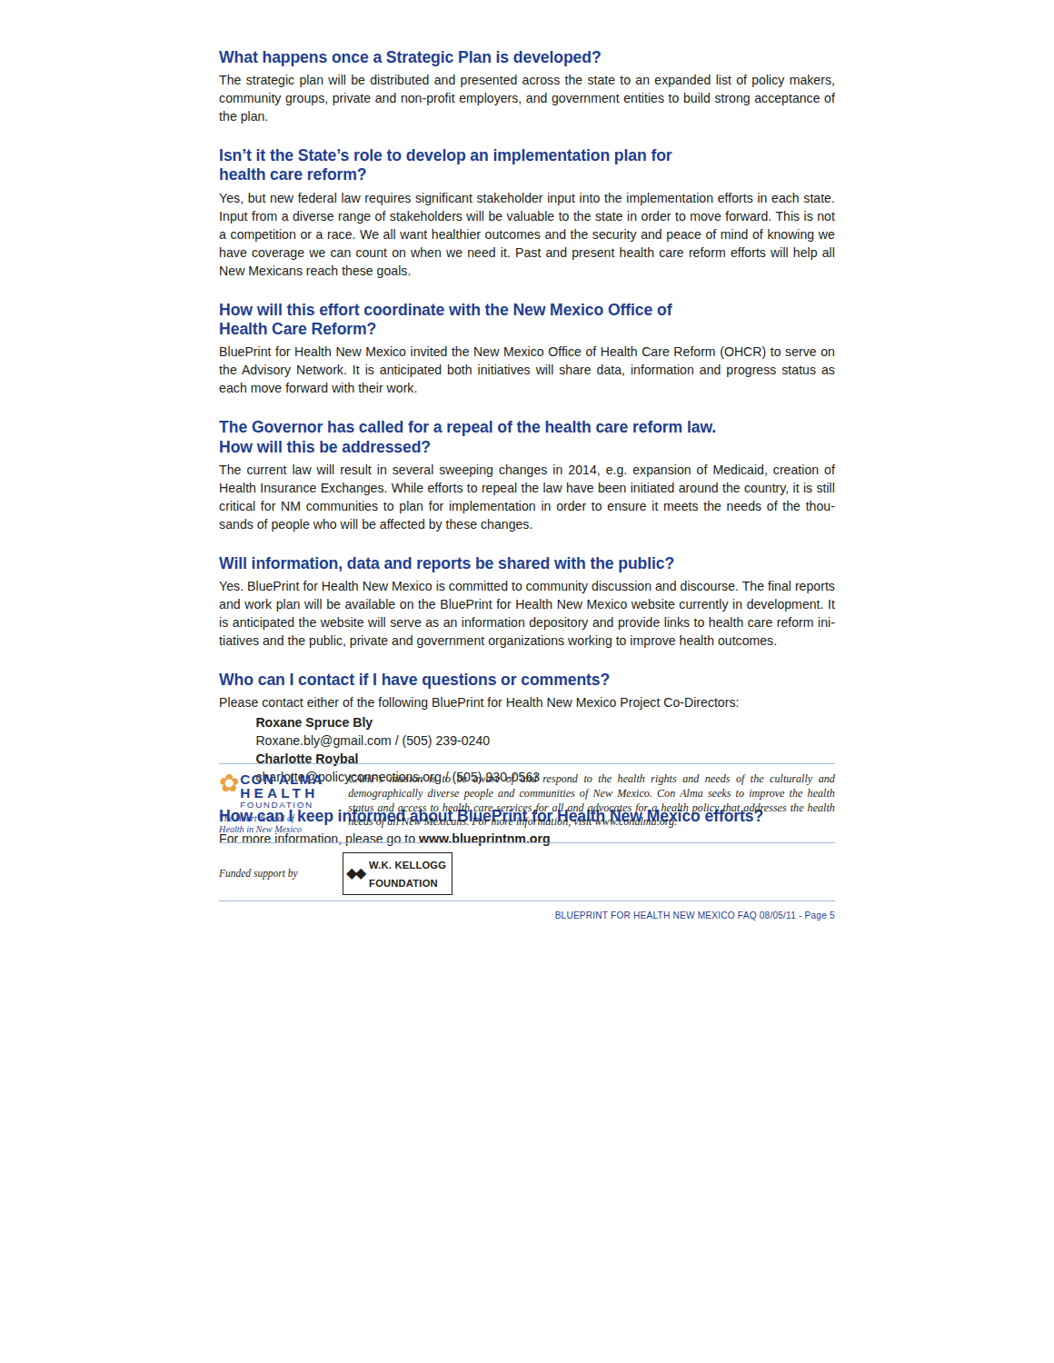What happens once a Strategic Plan is developed?
The strategic plan will be distributed and presented across the state to an expanded list of policy makers, community groups, private and non-profit employers, and government entities to build strong acceptance of the plan.
Isn’t it the State’s role to develop an implementation plan for
health care reform?
Yes, but new federal law requires significant stakeholder input into the implementation efforts in each state. Input from a diverse range of stakeholders will be valuable to the state in order to move forward. This is not a competition or a race. We all want healthier outcomes and the security and peace of mind of knowing we have coverage we can count on when we need it. Past and present health care reform efforts will help all New Mexicans reach these goals.
How will this effort coordinate with the New Mexico Office of
Health Care Reform?
BluePrint for Health New Mexico invited the New Mexico Office of Health Care Reform (OHCR) to serve on the Advisory Network. It is anticipated both initiatives will share data, information and progress status as each move forward with their work.
The Governor has called for a repeal of the health care reform law.
How will this be addressed?
The current law will result in several sweeping changes in 2014, e.g. expansion of Medicaid, creation of Health Insurance Exchanges. While efforts to repeal the law have been initiated around the country, it is still critical for NM communities to plan for implementation in order to ensure it meets the needs of the thousands of people who will be affected by these changes.
Will information, data and reports be shared with the public?
Yes. BluePrint for Health New Mexico is committed to community discussion and discourse. The final reports and work plan will be available on the BluePrint for Health New Mexico website currently in development. It is anticipated the website will serve as an information depository and provide links to health care reform initiatives and the public, private and government organizations working to improve health outcomes.
Who can I contact if I have questions or comments?
Please contact either of the following BluePrint for Health New Mexico Project Co-Directors:
Roxane Spruce Bly
Roxane.bly@gmail.com / (505) 239-0240
Charlotte Roybal
charlotte@policyconnections.org / (505) 930-0563
How can I keep informed about BluePrint for Health New Mexico efforts?
For more information, please go to www.blueprintnm.org
✿ CON ALMA HEALTH FOUNDATION
The Heart & Soul of
Health in New Mexico
CAHF’s mission is to be aware of and respond to the health rights and needs of the culturally and demographically diverse people and communities of New Mexico. Con Alma seeks to improve the health status and access to health care services for all and advocates for a health policy that addresses the health needs of all New Mexicans. For more information, visit www.conalma.org.
Funded support by
◆◆ W.K. KELLOGG
FOUNDATION
BLUEPRINT FOR HEALTH NEW MEXICO FAQ 08/05/11 - Page 5